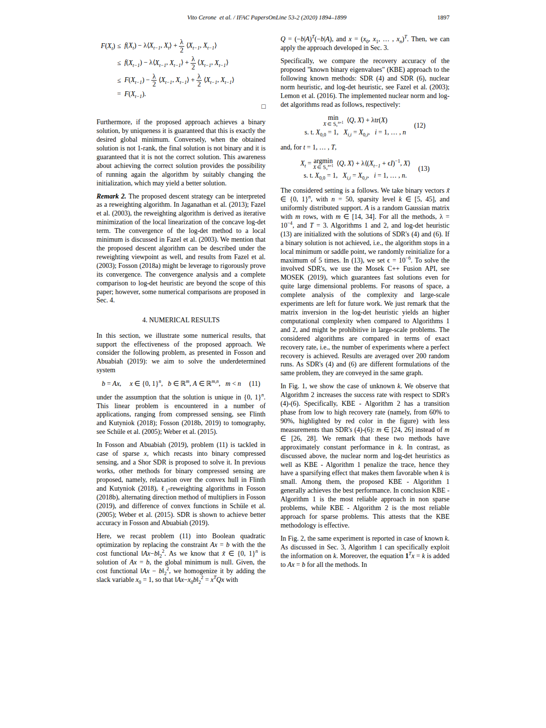Vito Cerone et al. / IFAC PapersOnLine 53-2 (2020) 1894–1899 1897
| F ( X t ) | ≤ | f ( X t ) − λ⟨ X t−1 , X t ⟩ + λ 2 ⟨ X t−1 , X t−1 ⟩ |
| | ≤ | f ( X t−1 ) − λ⟨ X t−1 , X t−1 ⟩ + λ 2 ⟨ X t−1 , X t−1 ⟩ |
| | ≤ | F ( X t−1 ) − λ 2 ⟨ X t−1 , X t−1 ⟩ + λ 2 ⟨ X t−1 , X t−1 ⟩ |
| | = | F ( X t−1 ). |
□
Furthermore, if the proposed approach achieves a binary solution, by uniqueness it is guaranteed that this is exactly the desired global minimum. Conversely, when the obtained solution is not 1-rank, the final solution is not binary and it is guaranteed that it is not the correct solution. This awareness about achieving the correct solution provides the possibility of running again the algorithm by suitably changing the initialization, which may yield a better solution.
Remark 2. The proposed descent strategy can be interpreted as a reweighting algorithm. In Jaganathan et al. (2013); Fazel et al. (2003), the reweighting algorithm is derived as iterative minimization of the local linearization of the concave log-det term. The convergence of the log-det method to a local minimum is discussed in Fazel et al. (2003). We mention that the proposed descent algorithm can be described under the reweighting viewpoint as well, and results from Fazel et al. (2003); Fosson (2018a) might be leverage to rigorously prove its convergence. The convergence analysis and a complete comparison to log-det heuristic are beyond the scope of this paper; however, some numerical comparisons are proposed in Sec. 4.
4. NUMERICAL RESULTS
In this section, we illustrate some numerical results, that support the effectiveness of the proposed approach. We consider the following problem, as presented in Fosson and Abuabiah (2019): we aim to solve the underdetermined system
b = Ax, x ∈ {0, 1}n, b ∈ ℝm, A ∈ ℝm,n, m < n (11)
under the assumption that the solution is unique in {0, 1}n. This linear problem is encountered in a number of applications, ranging from compressed sensing, see Flinth and Kutyniok (2018); Fosson (2018b, 2019) to tomography, see Schüle et al. (2005); Weber et al. (2015).
In Fosson and Abuabiah (2019), problem (11) is tackled in case of sparse x, which recasts into binary compressed sensing, and a Shor SDR is proposed to solve it. In previous works, other methods for binary compressed sensing are proposed, namely, relaxation over the convex hull in Flinth and Kutyniok (2018), ℓ1-reweighting algorithms in Fosson (2018b), alternating direction method of multipliers in Fosson (2019), and difference of convex functions in Schüle et al. (2005); Weber et al. (2015). SDR is shown to achieve better accuracy in Fosson and Abuabiah (2019).
Here, we recast problem (11) into Boolean quadratic optimization by replacing the constraint Ax = b with the the cost functional ‖Ax−b‖22. As we know that x̃ ∈ {0, 1}n is solution of Ax = b, the global minimum is null. Given, the cost functional ‖Ax − b‖22, we homogenize it by adding the slack variable x0 = 1, so that ‖Ax−x0b‖22 = xTQx with
Q = (−b|A)T(−b|A), and x = (x0, x1, … , xn)T. Then, we can apply the approach developed in Sec. 3.
Specifically, we compare the recovery accuracy of the proposed "known binary eigenvalues" (KBE) approach to the following known methods: SDR (4) and SDR (6), nuclear norm heuristic, and log-det heuristic, see Fazel et al. (2003); Lemon et al. (2016). The implemented nuclear norm and log-det algorithms read as follows, respectively:
min X ∈ 𝕊+n+1 ⟨Q, X⟩ + λtr(X)
s. t. X0,0 = 1, Xi,i = X0,i, i = 1, … , n
(12)
and, for t = 1, … , T,
Xt = argmin X ∈ 𝕊+n+1 ⟨Q, X⟩ + λ⟨(Xt−1 + ϵI)−1, X⟩
s. t. X0,0 = 1, Xi,i = X0,i, i = 1, … , n.
(13)
The considered setting is a follows. We take binary vectors x̃ ∈ {0, 1}n, with n = 50, sparsity level k ∈ [5, 45], and uniformly distributed support. A is a random Gaussian matrix with m rows, with m ∈ [14, 34]. For all the methods, λ = 10−4, and T = 3. Algorithms 1 and 2, and log-det heuristic (13) are initialized with the solutions of SDR's (4) and (6). If a binary solution is not achieved, i.e., the algorithm stops in a local minimum or saddle point, we randomly reinitialize for a maximum of 5 times. In (13), we set ϵ = 10−6. To solve the involved SDR's, we use the Mosek C++ Fusion API, see MOSEK (2019), which guarantees fast solutions even for quite large dimensional problems. For reasons of space, a complete analysis of the complexity and large-scale experiments are left for future work. We just remark that the matrix inversion in the log-det heuristic yields an higher computational complexity when compared to Algorithms 1 and 2, and might be prohibitive in large-scale problems. The considered algorithms are compared in terms of exact recovery rate, i.e., the number of experiments where a perfect recovery is achieved. Results are averaged over 200 random runs. As SDR's (4) and (6) are different formulations of the same problem, they are conveyed in the same graph.
In Fig. 1, we show the case of unknown k. We observe that Algorithm 2 increases the success rate with respect to SDR's (4)-(6). Specifically, KBE - Algorithm 2 has a transition phase from low to high recovery rate (namely, from 60% to 90%, highlighted by red color in the figure) with less measurements than SDR's (4)-(6): m ∈ [24, 26] instead of m ∈ [26, 28]. We remark that these two methods have approximately constant performance in k. In contrast, as discussed above, the nuclear norm and log-det heuristics as well as KBE - Algorithm 1 penalize the trace, hence they have a sparsifying effect that makes them favorable when k is small. Among them, the proposed KBE - Algorithm 1 generally achieves the best performance. In conclusion KBE - Algorithm 1 is the most reliable approach in non sparse problems, while KBE - Algorithm 2 is the most reliable approach for sparse problems. This attests that the KBE methodology is effective.
In Fig. 2, the same experiment is reported in case of known k. As discussed in Sec. 3, Algorithm 1 can specifically exploit the information on k. Moreover, the equation 1Tx = k is added to Ax = b for all the methods. In